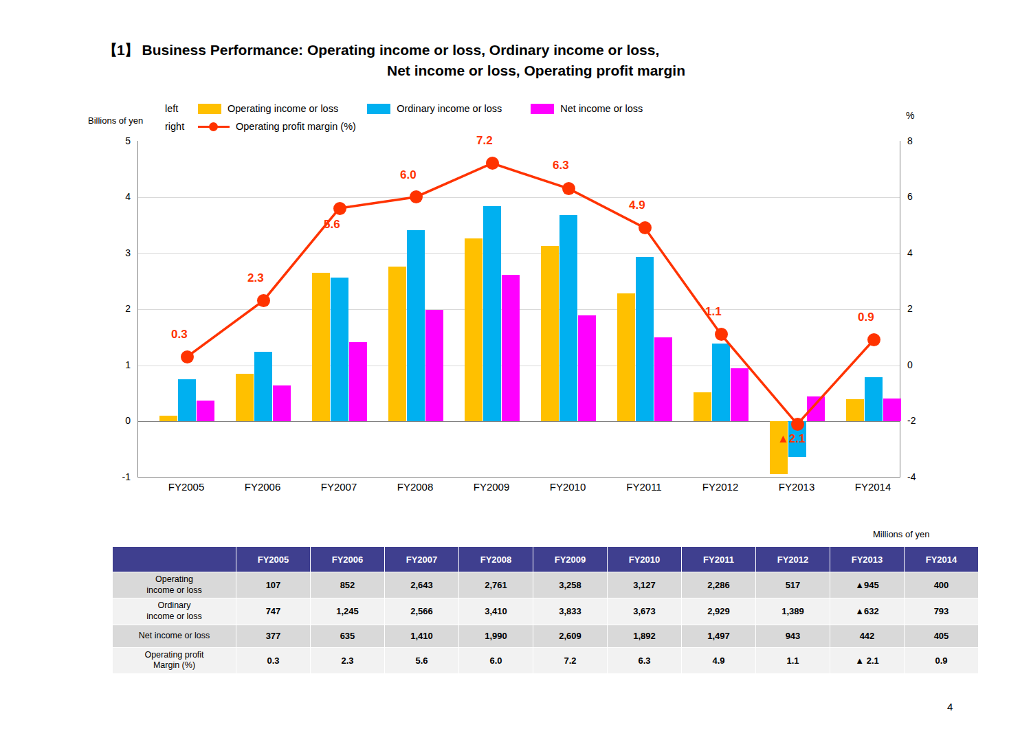【1】 Business Performance: Operating income or loss, Ordinary income or loss, Net income or loss, Operating profit margin
left
Operating income or loss
Ordinary income or loss
Net income or loss
right
Operating profit margin (%)
Billions of yen
%
5
4
3
2
1
0
-1
8
6
4
2
0
-2
-4
===== Bars ===== Scale: value 0 at y=408.3 ; 1 unit = 81.67px Group centers (x within chart): FY2005=71, FY2006=182, FY2007=293, FY2008=404, FY2009=515, FY2010=626, FY2011=737, FY2012=848, FY2013=959, FY2014=1070 Bars offsets: yellow -40, cyan -13, magenta +14 (width 26)
===== Line (operating profit margin) ===== Right axis: 8 at y=0, -4 at y=490 ; 1% = 40.83px ; value v -> y = (8 - v)*40.83 0.3 -> 314.4 ; 2.3 -> 232.7 ; 5.6 -> 98.0 ; 6.0 -> 81.7 ; 7.2 -> 32.7 6.3 -> 69.4 ; 4.9 -> 126.6 ; 1.1 -> 281.7 ; -2.1 -> 412.4 ; 0.9 -> 289.9
0.3
2.3
5.6
6.0
7.2
6.3
4.9
1.1
▲2.1
0.9
FY2005
FY2006
FY2007
FY2008
FY2009
FY2010
FY2011
FY2012
FY2013
FY2014
Millions of yen
| | FY2005 | FY2006 | FY2007 | FY2008 | FY2009 | FY2010 | FY2011 | FY2012 | FY2013 | FY2014 |
| --- | --- | --- | --- | --- | --- | --- | --- | --- | --- | --- |
| Operating income or loss | 107 | 852 | 2,643 | 2,761 | 3,258 | 3,127 | 2,286 | 517 | ▲945 | 400 |
| Ordinary income or loss | 747 | 1,245 | 2,566 | 3,410 | 3,833 | 3,673 | 2,929 | 1,389 | ▲632 | 793 |
| Net income or loss | 377 | 635 | 1,410 | 1,990 | 2,609 | 1,892 | 1,497 | 943 | 442 | 405 |
| Operating profit Margin (%) | 0.3 | 2.3 | 5.6 | 6.0 | 7.2 | 6.3 | 4.9 | 1.1 | ▲ 2.1 | 0.9 |
4